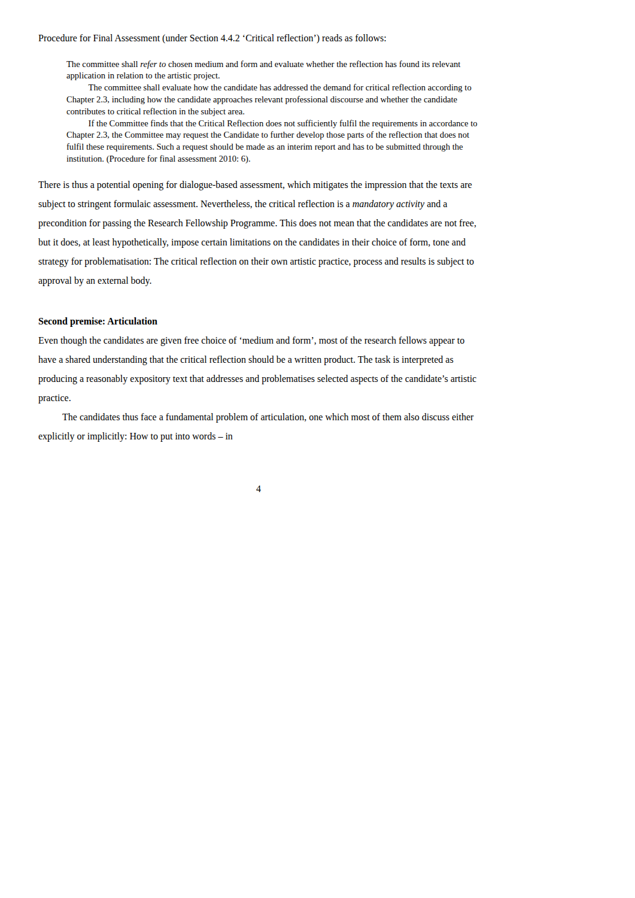Procedure for Final Assessment (under Section 4.4.2 ‘Critical reflection’) reads as follows:
The committee shall refer to chosen medium and form and evaluate whether the reflection has found its relevant application in relation to the artistic project.
The committee shall evaluate how the candidate has addressed the demand for critical reflection according to Chapter 2.3, including how the candidate approaches relevant professional discourse and whether the candidate contributes to critical reflection in the subject area.
If the Committee finds that the Critical Reflection does not sufficiently fulfil the requirements in accordance to Chapter 2.3, the Committee may request the Candidate to further develop those parts of the reflection that does not fulfil these requirements. Such a request should be made as an interim report and has to be submitted through the institution. (Procedure for final assessment 2010: 6).
There is thus a potential opening for dialogue-based assessment, which mitigates the impression that the texts are subject to stringent formulaic assessment. Nevertheless, the critical reflection is a mandatory activity and a precondition for passing the Research Fellowship Programme. This does not mean that the candidates are not free, but it does, at least hypothetically, impose certain limitations on the candidates in their choice of form, tone and strategy for problematisation: The critical reflection on their own artistic practice, process and results is subject to approval by an external body.
Second premise: Articulation
Even though the candidates are given free choice of ‘medium and form’, most of the research fellows appear to have a shared understanding that the critical reflection should be a written product. The task is interpreted as producing a reasonably expository text that addresses and problematises selected aspects of the candidate’s artistic practice.
The candidates thus face a fundamental problem of articulation, one which most of them also discuss either explicitly or implicitly: How to put into words – in
4